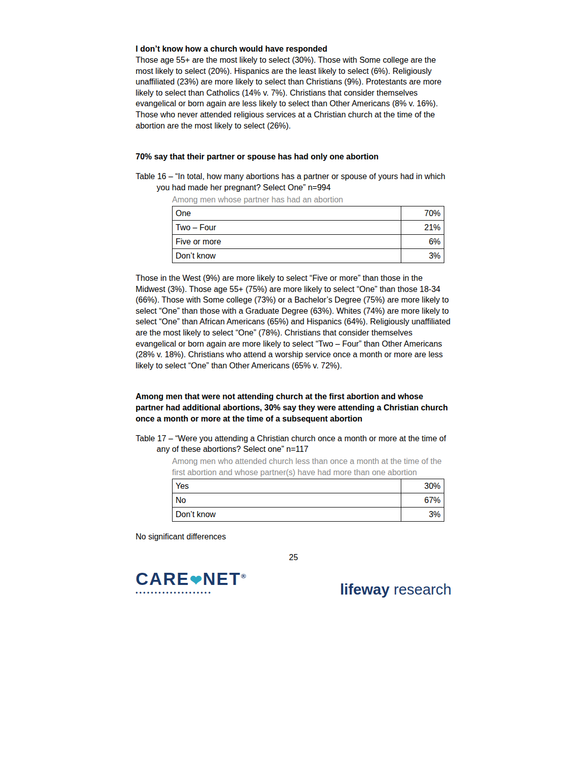I don’t know how a church would have responded
Those age 55+ are the most likely to select (30%). Those with Some college are the most likely to select (20%). Hispanics are the least likely to select (6%). Religiously unaffiliated (23%) are more likely to select than Christians (9%). Protestants are more likely to select than Catholics (14% v. 7%). Christians that consider themselves evangelical or born again are less likely to select than Other Americans (8% v. 16%). Those who never attended religious services at a Christian church at the time of the abortion are the most likely to select (26%).
70% say that their partner or spouse has had only one abortion
Table 16 – “In total, how many abortions has a partner or spouse of yours had in whichyou had made her pregnant? Select One” n=994
Among men whose partner has had an abortion
| One | 70% |
| Two – Four | 21% |
| Five or more | 6% |
| Don’t know | 3% |
Those in the West (9%) are more likely to select “Five or more” than those in the Midwest (3%). Those age 55+ (75%) are more likely to select “One” than those 18-34 (66%). Those with Some college (73%) or a Bachelor’s Degree (75%) are more likely to select “One” than those with a Graduate Degree (63%). Whites (74%) are more likely to select “One” than African Americans (65%) and Hispanics (64%). Religiously unaffiliated are the most likely to select “One” (78%). Christians that consider themselves evangelical or born again are more likely to select “Two – Four” than Other Americans (28% v. 18%). Christians who attend a worship service once a month or more are less likely to select “One” than Other Americans (65% v. 72%).
Among men that were not attending church at the first abortion and whose partner had additional abortions, 30% say they were attending a Christian church once a month or more at the time of a subsequent abortion
Table 17 – “Were you attending a Christian church once a month or more at the time ofany of these abortions? Select one” n=117
Among men who attended church less than once a month at the time of the first abortion and whose partner(s) have had more than one abortion
| Yes | 30% |
| No | 67% |
| Don’t know | 3% |
No significant differences
25
CARE❤NET®
••••••••••••••••••••
lifeway research